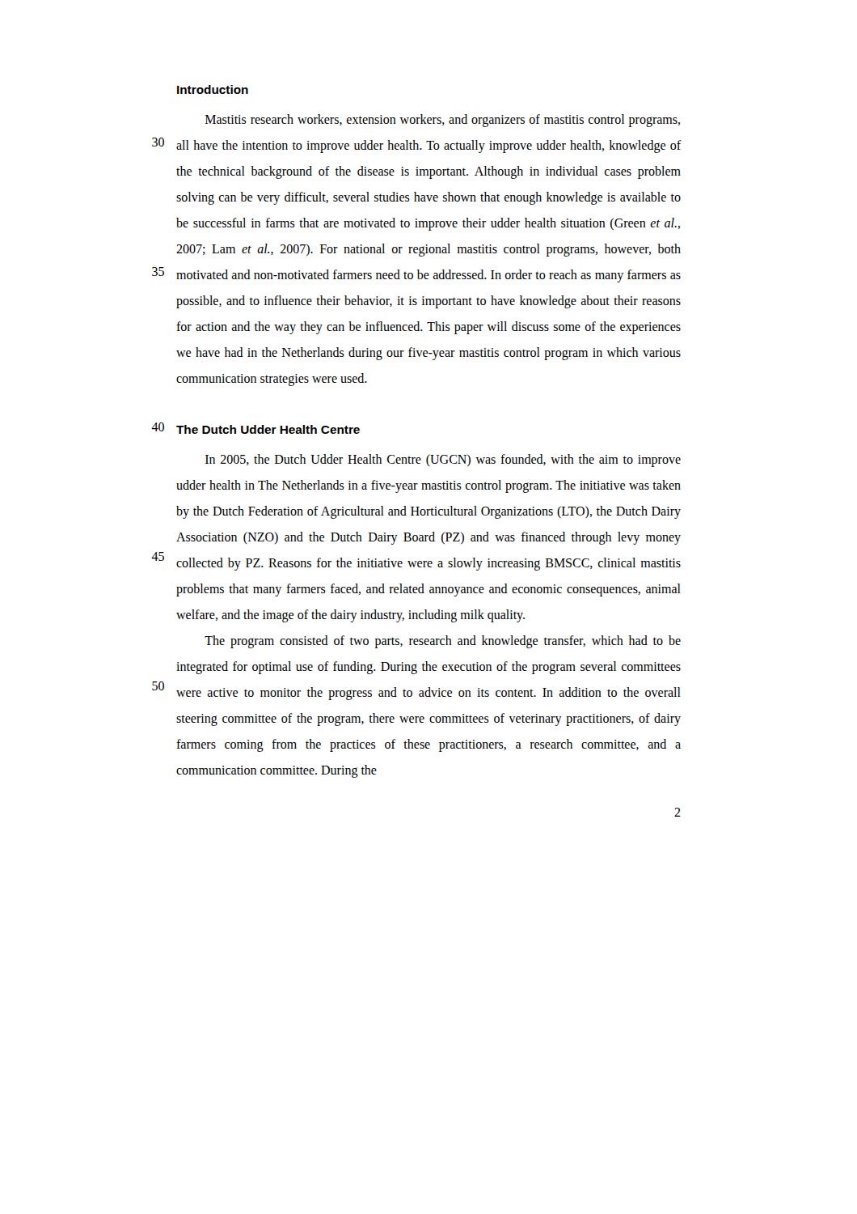00 00 30 00 00 00 00 35 00 00 00 00 00 40 00 00 00 00 45 00 00 00 00 50 00 00
Introduction
Mastitis research workers, extension workers, and organizers of mastitis control programs, all have the intention to improve udder health. To actually improve udder health, knowledge of the technical background of the disease is important. Although in individual cases problem solving can be very difficult, several studies have shown that enough knowledge is available to be successful in farms that are motivated to improve their udder health situation (Green et al., 2007; Lam et al., 2007). For national or regional mastitis control programs, however, both motivated and non-motivated farmers need to be addressed. In order to reach as many farmers as possible, and to influence their behavior, it is important to have knowledge about their reasons for action and the way they can be influenced. This paper will discuss some of the experiences we have had in the Netherlands during our five-year mastitis control program in which various communication strategies were used.
The Dutch Udder Health Centre
In 2005, the Dutch Udder Health Centre (UGCN) was founded, with the aim to improve udder health in The Netherlands in a five-year mastitis control program. The initiative was taken by the Dutch Federation of Agricultural and Horticultural Organizations (LTO), the Dutch Dairy Association (NZO) and the Dutch Dairy Board (PZ) and was financed through levy money collected by PZ. Reasons for the initiative were a slowly increasing BMSCC, clinical mastitis problems that many farmers faced, and related annoyance and economic consequences, animal welfare, and the image of the dairy industry, including milk quality.
The program consisted of two parts, research and knowledge transfer, which had to be integrated for optimal use of funding. During the execution of the program several committees were active to monitor the progress and to advice on its content. In addition to the overall steering committee of the program, there were committees of veterinary practitioners, of dairy farmers coming from the practices of these practitioners, a research committee, and a communication committee. During the
2